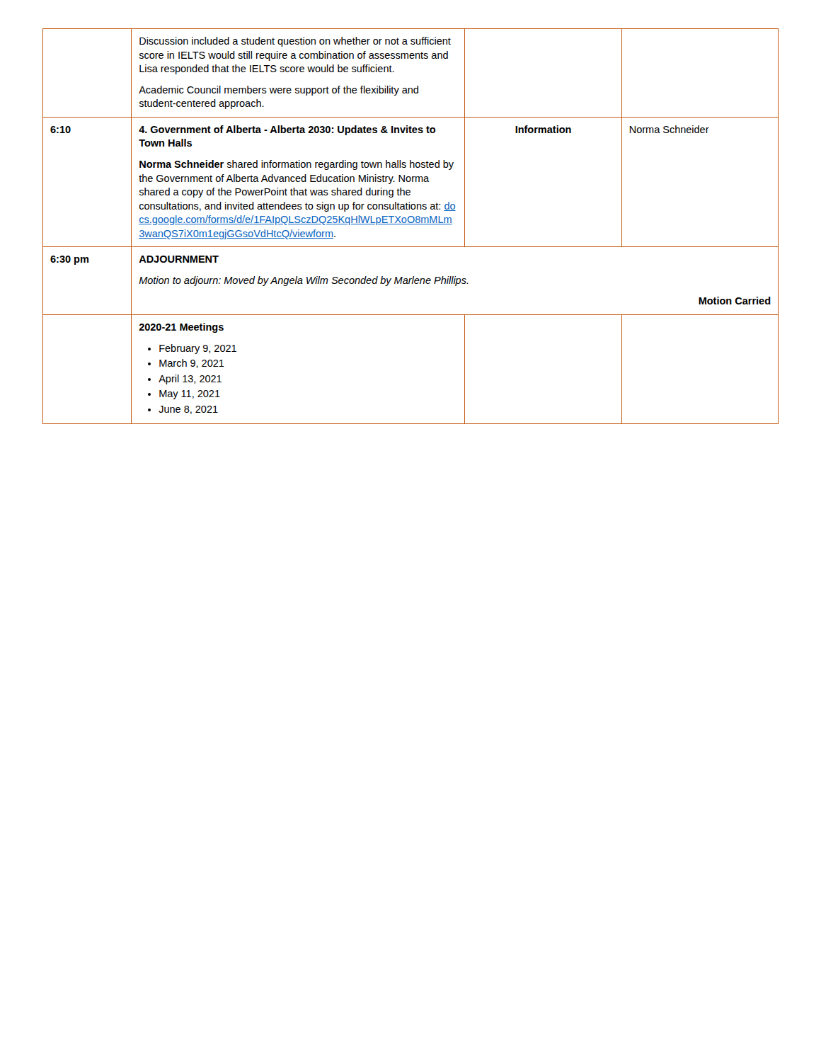| | Discussion included a student question on whether or not a sufficient score in IELTS would still require a combination of assessments and Lisa responded that the IELTS score would be sufficient. Academic Council members were support of the flexibility and student-centered approach. | | |
| 6:10 | 4. Government of Alberta - Alberta 2030: Updates & Invites to Town Halls Norma Schneider shared information regarding town halls hosted by the Government of Alberta Advanced Education Ministry. Norma shared a copy of the PowerPoint that was shared during the consultations, and invited attendees to sign up for consultations at: docs.google.com/forms/d/e/1FAIpQLSczDQ25KqHlWLpETXoO8mMLm3wanQS7iX0m1egjGGsoVdHtcQ/viewform . | Information | Norma Schneider |
| 6:30 pm | ADJOURNMENT Motion to adjourn: Moved by Angela Wilm Seconded by Marlene Phillips. Motion Carried |
| | 2020-21 Meetings February 9, 2021 March 9, 2021 April 13, 2021 May 11, 2021 June 8, 2021 | | |